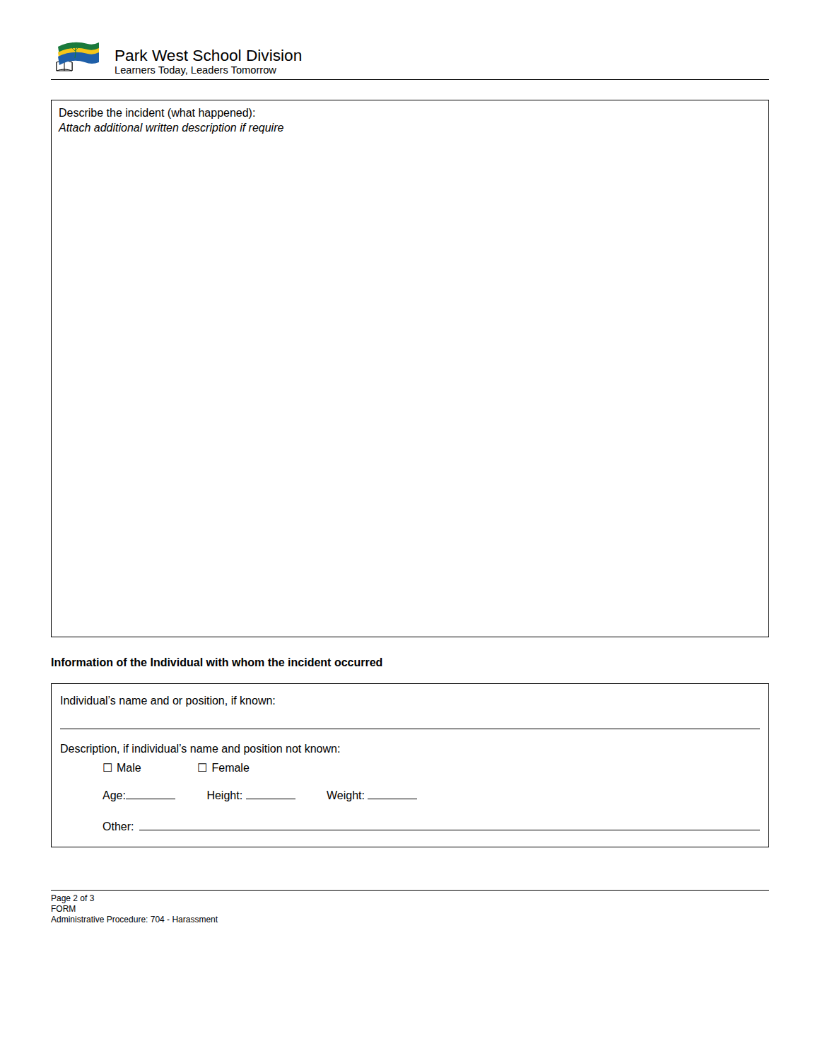Park West School Division logo
Park West School Division
Learners Today, Leaders Tomorrow
Describe the incident (what happened):
Attach additional written description if require
Information of the Individual with whom the incident occurred
Individual’s name and or position, if known:
Description, if individual’s name and position not known:
☐Male ☐Female
Age: Height: Weight:
Other:
Page 2 of 3
FORM
Administrative Procedure: 704 - Harassment